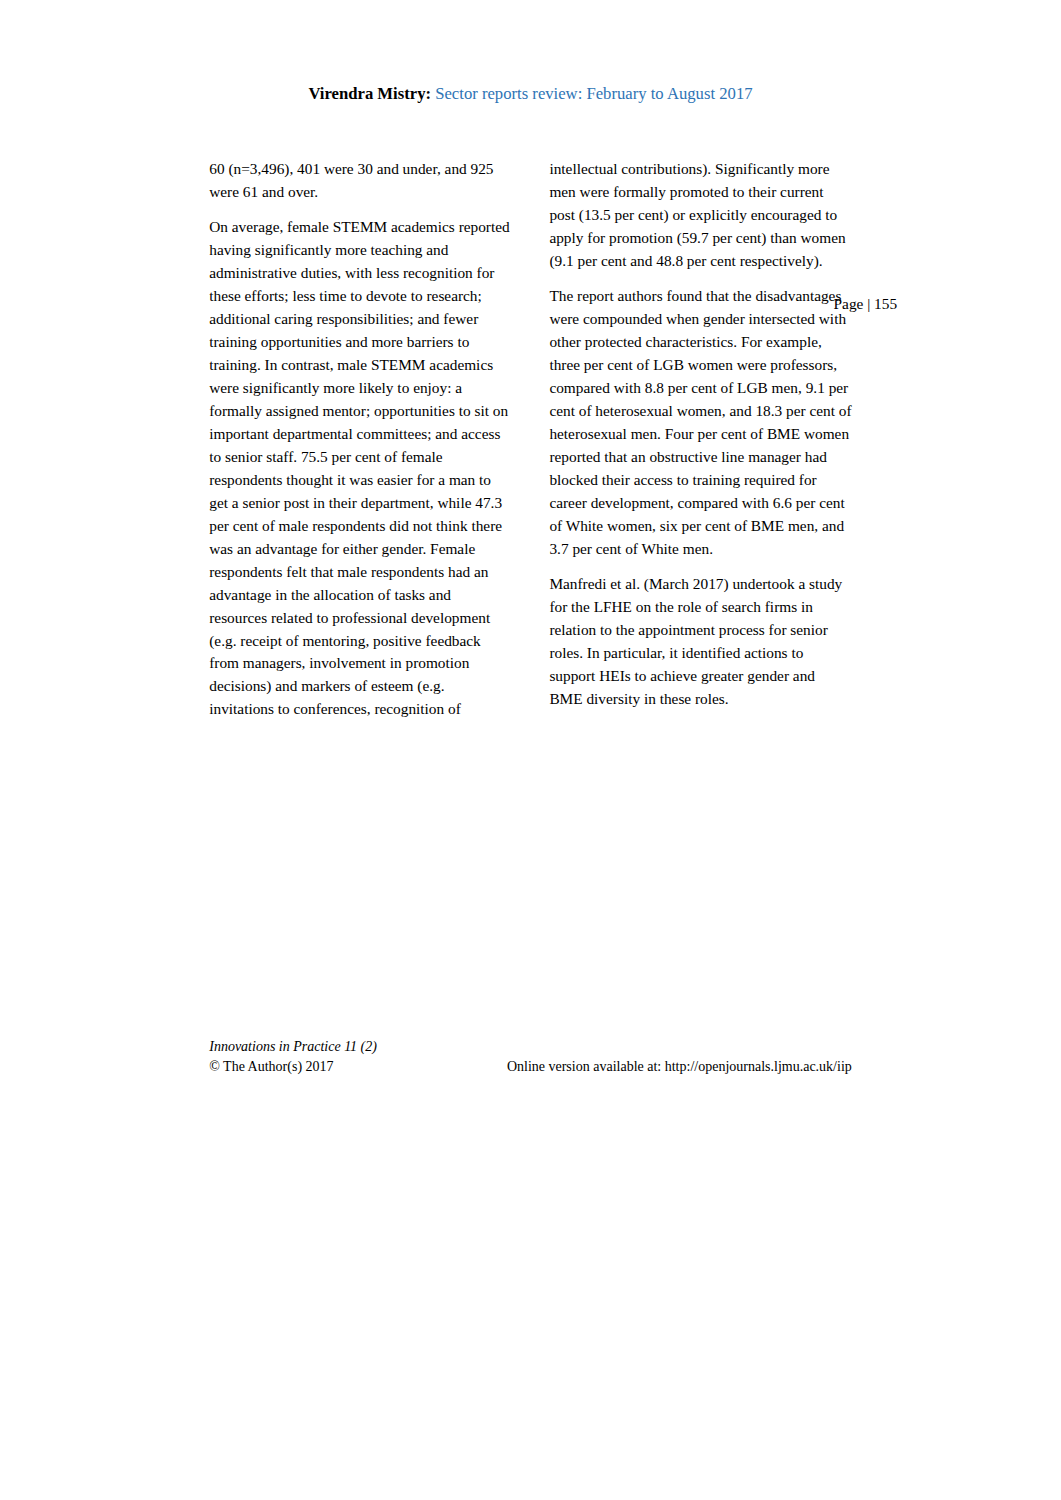Virendra Mistry: Sector reports review: February to August 2017
Page | 155
60 (n=3,496), 401 were 30 and under, and 925 were 61 and over.
On average, female STEMM academics reported having significantly more teaching and administrative duties, with less recognition for these efforts; less time to devote to research; additional caring responsibilities; and fewer training opportunities and more barriers to training. In contrast, male STEMM academics were significantly more likely to enjoy: a formally assigned mentor; opportunities to sit on important departmental committees; and access to senior staff. 75.5 per cent of female respondents thought it was easier for a man to get a senior post in their department, while 47.3 per cent of male respondents did not think there was an advantage for either gender. Female respondents felt that male respondents had an advantage in the allocation of tasks and resources related to professional development (e.g. receipt of mentoring, positive feedback from managers, involvement in promotion decisions) and markers of esteem (e.g. invitations to conferences, recognition of intellectual contributions). Significantly more men were formally promoted to their current post (13.5 per cent) or explicitly encouraged to apply for promotion (59.7 per cent) than women (9.1 per cent and 48.8 per cent respectively).
The report authors found that the disadvantages were compounded when gender intersected with other protected characteristics. For example, three per cent of LGB women were professors, compared with 8.8 per cent of LGB men, 9.1 per cent of heterosexual women, and 18.3 per cent of heterosexual men. Four per cent of BME women reported that an obstructive line manager had blocked their access to training required for career development, compared with 6.6 per cent of White women, six per cent of BME men, and 3.7 per cent of White men.
Manfredi et al. (March 2017) undertook a study for the LFHE on the role of search firms in relation to the appointment process for senior roles. In particular, it identified actions to support HEIs to achieve greater gender and BME diversity in these roles.
Innovations in Practice 11 (2)
© The Author(s) 2017 Online version available at: http://openjournals.ljmu.ac.uk/iip